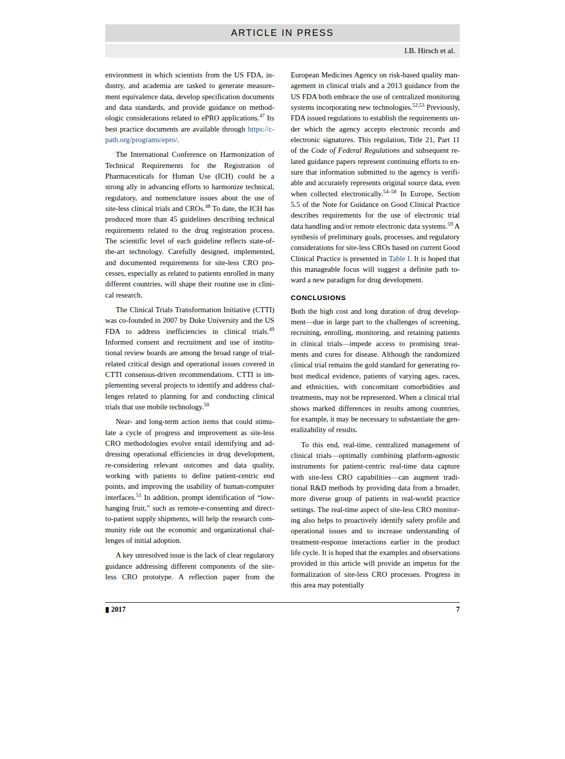ARTICLE IN PRESS
I.B. Hirsch et al.
environment in which scientists from the US FDA, industry, and academia are tasked to generate measurement equivalence data, develop specification documents and data standards, and provide guidance on methodologic considerations related to ePRO applications.47 Its best practice documents are available through https://c-path.org/programs/epro/.
The International Conference on Harmonization of Technical Requirements for the Registration of Pharmaceuticals for Human Use (ICH) could be a strong ally in advancing efforts to harmonize technical, regulatory, and nomenclature issues about the use of site-less clinical trials and CROs.48 To date, the ICH has produced more than 45 guidelines describing technical requirements related to the drug registration process. The scientific level of each guideline reflects state-of-the-art technology. Carefully designed, implemented, and documented requirements for site-less CRO processes, especially as related to patients enrolled in many different countries, will shape their routine use in clinical research.
The Clinical Trials Transformation Initiative (CTTI) was co-founded in 2007 by Duke University and the US FDA to address inefficiencies in clinical trials.49 Informed consent and recruitment and use of institutional review boards are among the broad range of trial-related critical design and operational issues covered in CTTI consensus-driven recommendations. CTTI is implementing several projects to identify and address challenges related to planning for and conducting clinical trials that use mobile technology.50
Near- and long-term action items that could stimulate a cycle of progress and improvement as site-less CRO methodologies evolve entail identifying and addressing operational efficiencies in drug development, re-considering relevant outcomes and data quality, working with patients to define patient-centric end points, and improving the usability of human-computer interfaces.51 In addition, prompt identification of “low-hanging fruit,” such as remote-e-consenting and direct-to-patient supply shipments, will help the research community ride out the economic and organizational challenges of initial adoption.
A key unresolved issue is the lack of clear regulatory guidance addressing different components of the site-less CRO prototype. A reflection paper from the European Medicines Agency on risk-based quality management in clinical trials and a 2013 guidance from the US FDA both embrace the use of centralized monitoring systems incorporating new technologies.52,53 Previously, FDA issued regulations to establish the requirements under which the agency accepts electronic records and electronic signatures. This regulation, Title 21, Part 11 of the Code of Federal Regulations and subsequent related guidance papers represent continuing efforts to ensure that information submitted to the agency is verifiable and accurately represents original source data, even when collected electronically.54–58 In Europe, Section 5.5 of the Note for Guidance on Good Clinical Practice describes requirements for the use of electronic trial data handling and/or remote electronic data systems.59 A synthesis of preliminary goals, processes, and regulatory considerations for site-less CROs based on current Good Clinical Practice is presented in Table I. It is hoped that this manageable focus will suggest a definite path toward a new paradigm for drug development.
Conclusions
Both the high cost and long duration of drug development—due in large part to the challenges of screening, recruiting, enrolling, monitoring, and retaining patients in clinical trials—impede access to promising treatments and cures for disease. Although the randomized clinical trial remains the gold standard for generating robust medical evidence, patients of varying ages, races, and ethnicities, with concomitant comorbidities and treatments, may not be represented. When a clinical trial shows marked differences in results among countries, for example, it may be necessary to substantiate the generalizability of results.
To this end, real-time, centralized management of clinical trials—optimally combining platform-agnostic instruments for patient-centric real-time data capture with site-less CRO capabilities—can augment traditional R&D methods by providing data from a broader, more diverse group of patients in real-world practice settings. The real-time aspect of site-less CRO monitoring also helps to proactively identify safety profile and operational issues and to increase understanding of treatment-response interactions earlier in the product life cycle. It is hoped that the examples and observations provided in this article will provide an impetus for the formalization of site-less CRO processes. Progress in this area may potentially
▮ 2017
7